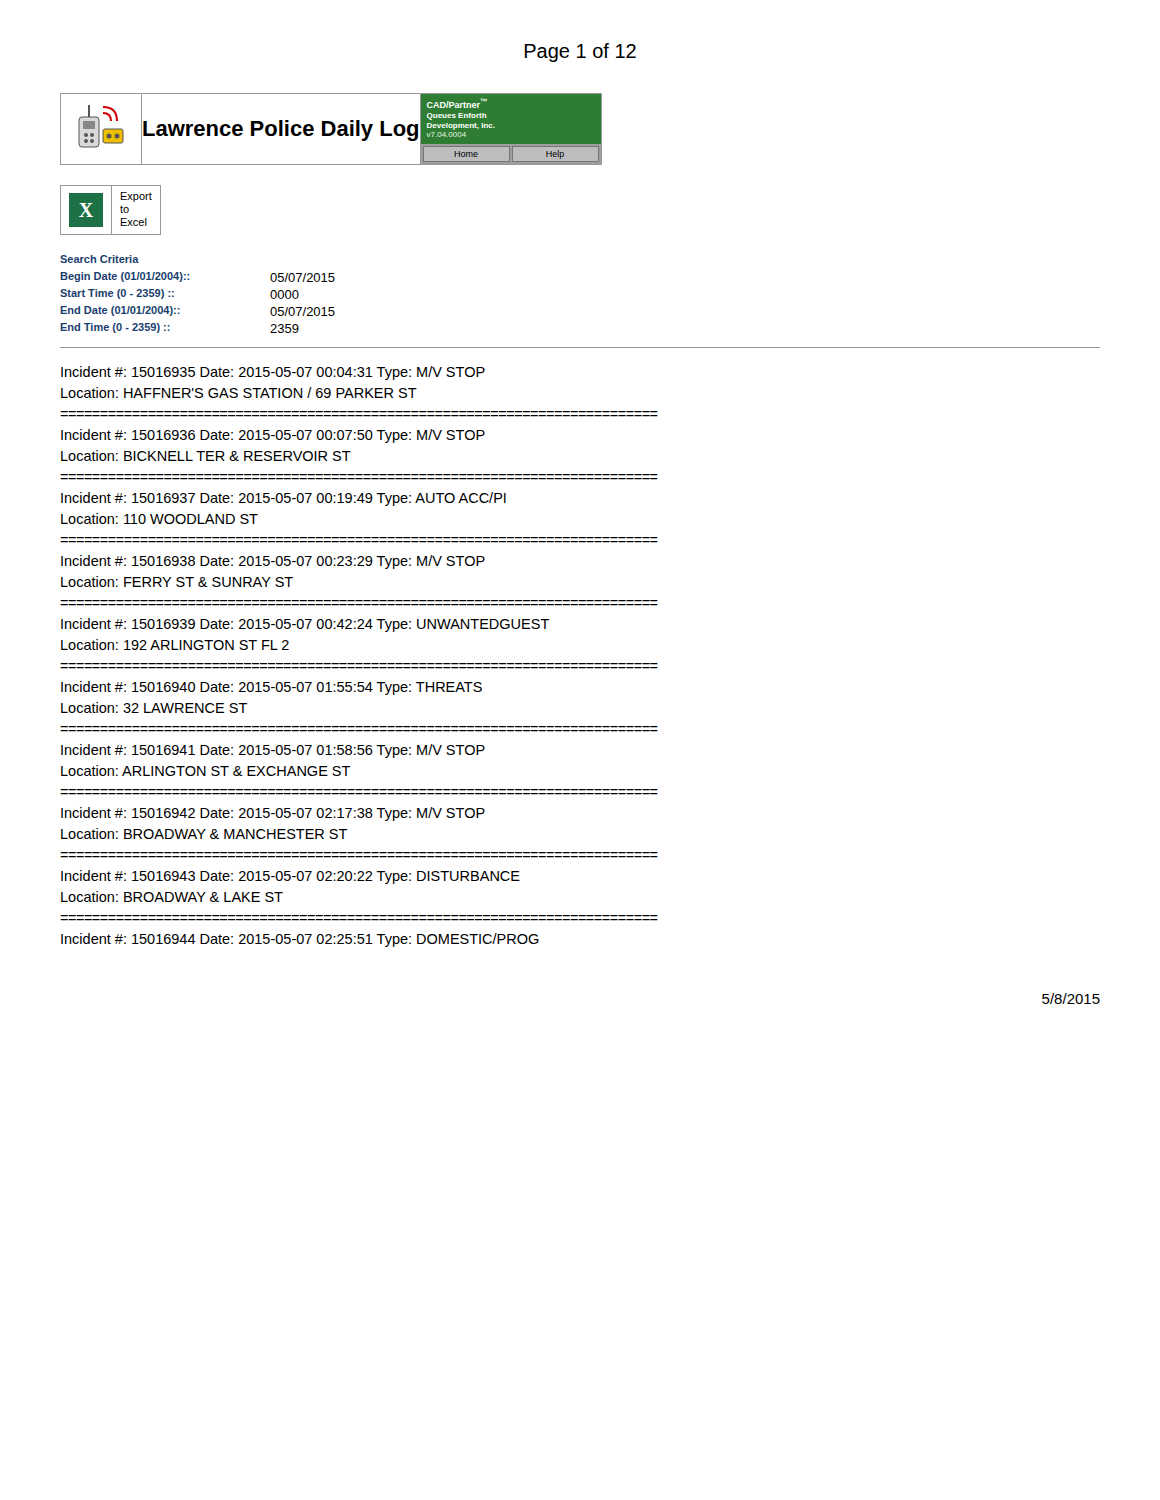Page 1 of 12
| | Lawrence Police Daily Log | CAD/Partner ™ Queues Enforth Development, Inc. v7.04.0004 Home Help |
| X | Export to Excel |
Search Criteria
| Begin Date (01/01/2004):: | 05/07/2015 |
| Start Time (0 - 2359) :: | 0000 |
| End Date (01/01/2004):: | 05/07/2015 |
| End Time (0 - 2359) :: | 2359 |
Incident #: 15016935 Date: 2015-05-07 00:04:31 Type: M/V STOP
Location: HAFFNER'S GAS STATION / 69 PARKER ST
=========================================================================== Incident #: 15016936 Date: 2015-05-07 00:07:50 Type: M/V STOP
Location: BICKNELL TER & RESERVOIR ST
=========================================================================== Incident #: 15016937 Date: 2015-05-07 00:19:49 Type: AUTO ACC/PI
Location: 110 WOODLAND ST
=========================================================================== Incident #: 15016938 Date: 2015-05-07 00:23:29 Type: M/V STOP
Location: FERRY ST & SUNRAY ST
=========================================================================== Incident #: 15016939 Date: 2015-05-07 00:42:24 Type: UNWANTEDGUEST
Location: 192 ARLINGTON ST FL 2
=========================================================================== Incident #: 15016940 Date: 2015-05-07 01:55:54 Type: THREATS
Location: 32 LAWRENCE ST
=========================================================================== Incident #: 15016941 Date: 2015-05-07 01:58:56 Type: M/V STOP
Location: ARLINGTON ST & EXCHANGE ST
=========================================================================== Incident #: 15016942 Date: 2015-05-07 02:17:38 Type: M/V STOP
Location: BROADWAY & MANCHESTER ST
=========================================================================== Incident #: 15016943 Date: 2015-05-07 02:20:22 Type: DISTURBANCE
Location: BROADWAY & LAKE ST
=========================================================================== Incident #: 15016944 Date: 2015-05-07 02:25:51 Type: DOMESTIC/PROG
5/8/2015